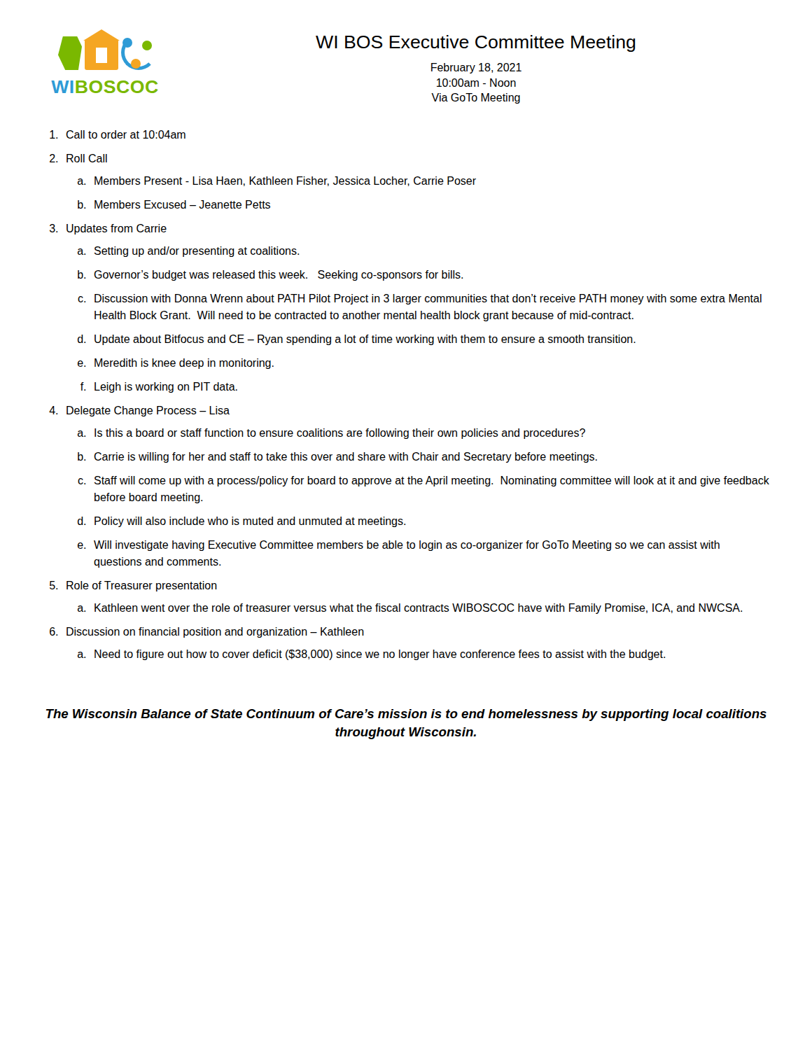WI BOSCOC
WI BOS Executive Committee Meeting
February 18, 2021
10:00am - Noon
Via GoTo Meeting
Call to order at 10:04am
Roll Call
Members Present - Lisa Haen, Kathleen Fisher, Jessica Locher, Carrie Poser
Members Excused – Jeanette Petts
Updates from Carrie
Setting up and/or presenting at coalitions.
Governor’s budget was released this week. Seeking co-sponsors for bills.
Discussion with Donna Wrenn about PATH Pilot Project in 3 larger communities that don’t receive PATH money with some extra Mental Health Block Grant. Will need to be contracted to another mental health block grant because of mid-contract.
Update about Bitfocus and CE – Ryan spending a lot of time working with them to ensure a smooth transition.
Meredith is knee deep in monitoring.
Leigh is working on PIT data.
Delegate Change Process – Lisa
Is this a board or staff function to ensure coalitions are following their own policies and procedures?
Carrie is willing for her and staff to take this over and share with Chair and Secretary before meetings.
Staff will come up with a process/policy for board to approve at the April meeting. Nominating committee will look at it and give feedback before board meeting.
Policy will also include who is muted and unmuted at meetings.
Will investigate having Executive Committee members be able to login as co-organizer for GoTo Meeting so we can assist with questions and comments.
Role of Treasurer presentation
Kathleen went over the role of treasurer versus what the fiscal contracts WIBOSCOC have with Family Promise, ICA, and NWCSA.
Discussion on financial position and organization – Kathleen
Need to figure out how to cover deficit ($38,000) since we no longer have conference fees to assist with the budget.
The Wisconsin Balance of State Continuum of Care’s mission is to end homelessness by supporting local coalitions throughout Wisconsin.